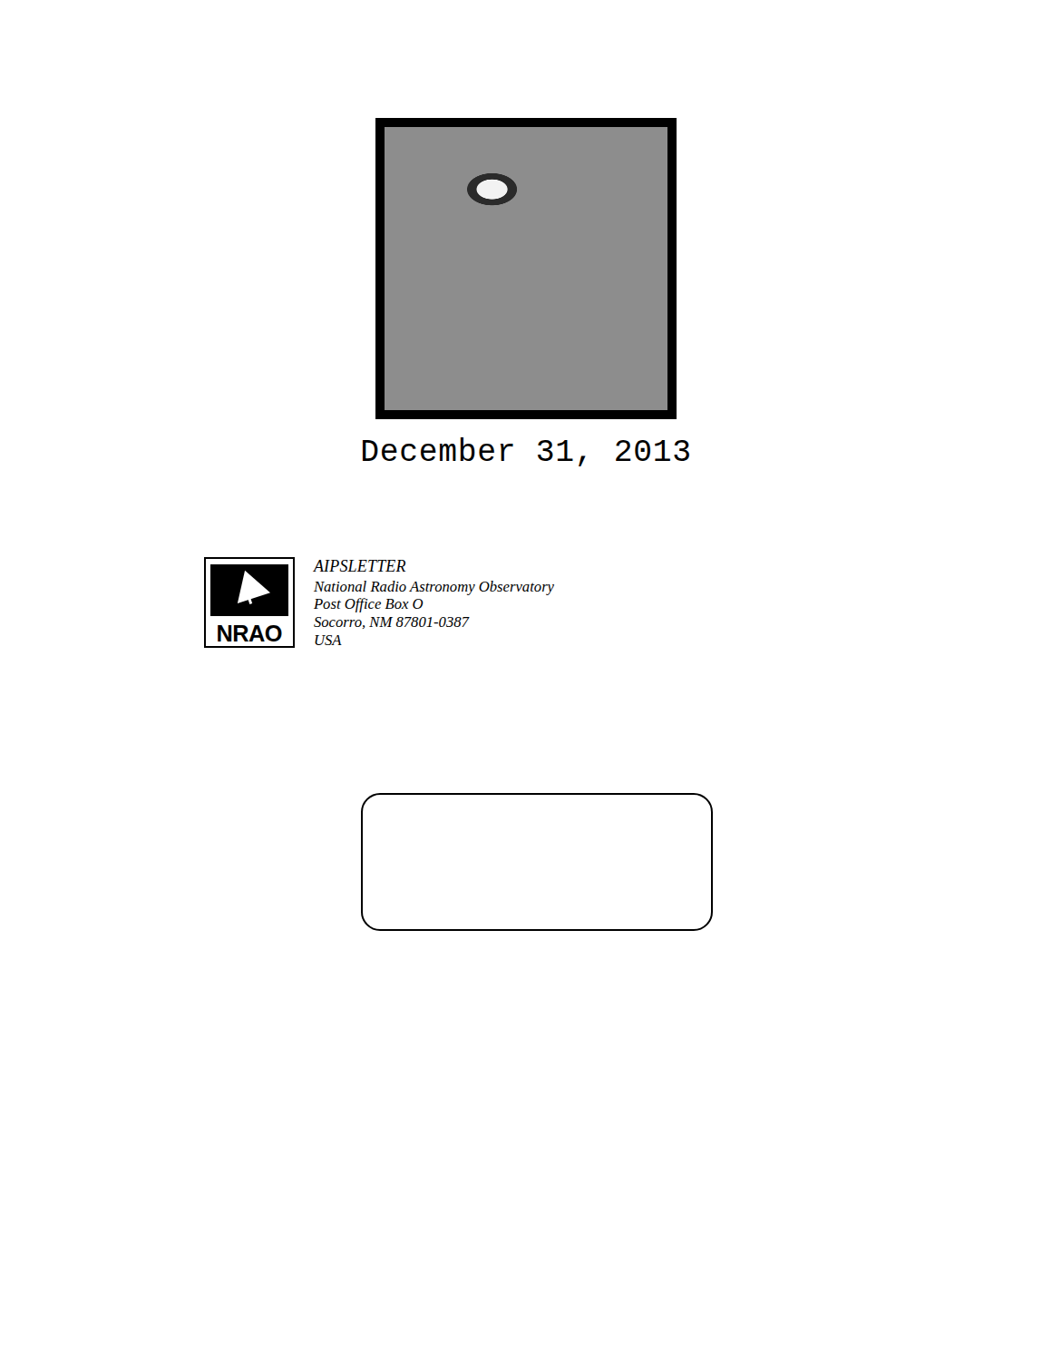December 31, 2013
NRAO
AIPSLETTER
National Radio Astronomy Observatory
Post Office Box O
Socorro, NM 87801-0387
USA